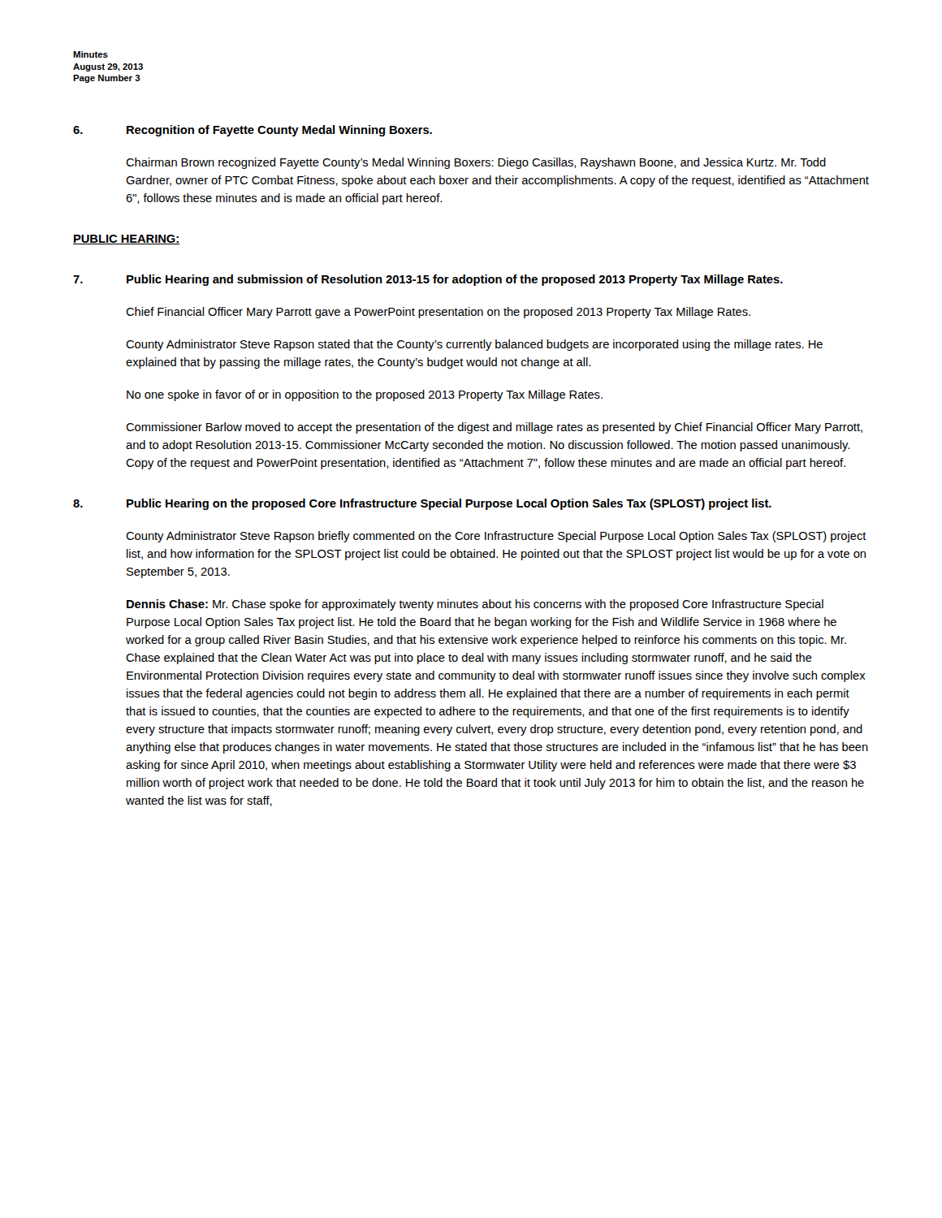Minutes
August 29, 2013
Page Number 3
6.
Recognition of Fayette County Medal Winning Boxers.
Chairman Brown recognized Fayette County’s Medal Winning Boxers: Diego Casillas, Rayshawn Boone, and Jessica Kurtz. Mr. Todd Gardner, owner of PTC Combat Fitness, spoke about each boxer and their accomplishments. A copy of the request, identified as “Attachment 6", follows these minutes and is made an official part hereof.
PUBLIC HEARING:
7.
Public Hearing and submission of Resolution 2013-15 for adoption of the proposed 2013 Property Tax Millage Rates.
Chief Financial Officer Mary Parrott gave a PowerPoint presentation on the proposed 2013 Property Tax Millage Rates.
County Administrator Steve Rapson stated that the County’s currently balanced budgets are incorporated using the millage rates. He explained that by passing the millage rates, the County’s budget would not change at all.
No one spoke in favor of or in opposition to the proposed 2013 Property Tax Millage Rates.
Commissioner Barlow moved to accept the presentation of the digest and millage rates as presented by Chief Financial Officer Mary Parrott, and to adopt Resolution 2013-15. Commissioner McCarty seconded the motion. No discussion followed. The motion passed unanimously. Copy of the request and PowerPoint presentation, identified as “Attachment 7", follow these minutes and are made an official part hereof.
8.
Public Hearing on the proposed Core Infrastructure Special Purpose Local Option Sales Tax (SPLOST) project list.
County Administrator Steve Rapson briefly commented on the Core Infrastructure Special Purpose Local Option Sales Tax (SPLOST) project list, and how information for the SPLOST project list could be obtained. He pointed out that the SPLOST project list would be up for a vote on September 5, 2013.
Dennis Chase: Mr. Chase spoke for approximately twenty minutes about his concerns with the proposed Core Infrastructure Special Purpose Local Option Sales Tax project list. He told the Board that he began working for the Fish and Wildlife Service in 1968 where he worked for a group called River Basin Studies, and that his extensive work experience helped to reinforce his comments on this topic. Mr. Chase explained that the Clean Water Act was put into place to deal with many issues including stormwater runoff, and he said the Environmental Protection Division requires every state and community to deal with stormwater runoff issues since they involve such complex issues that the federal agencies could not begin to address them all. He explained that there are a number of requirements in each permit that is issued to counties, that the counties are expected to adhere to the requirements, and that one of the first requirements is to identify every structure that impacts stormwater runoff; meaning every culvert, every drop structure, every detention pond, every retention pond, and anything else that produces changes in water movements. He stated that those structures are included in the “infamous list” that he has been asking for since April 2010, when meetings about establishing a Stormwater Utility were held and references were made that there were $3 million worth of project work that needed to be done. He told the Board that it took until July 2013 for him to obtain the list, and the reason he wanted the list was for staff,